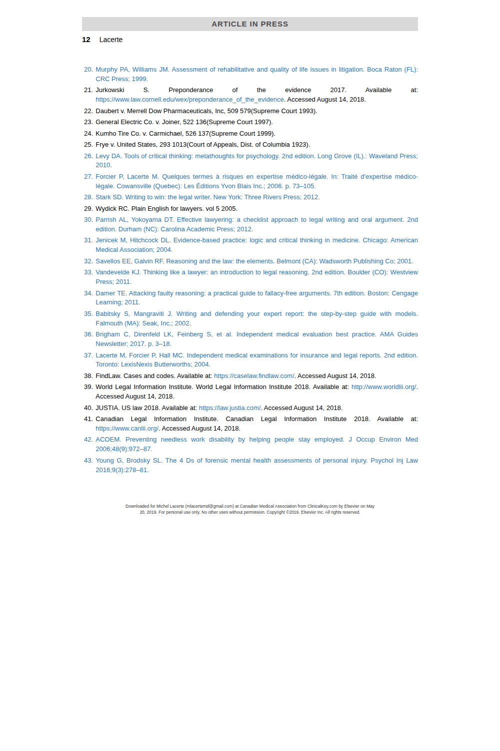ARTICLE IN PRESS
12 Lacerte
Murphy PA, Williams JM. Assessment of rehabilitative and quality of life issues in litigation. Boca Raton (FL): CRC Press; 1999.
Jurkowski S. Preponderance of the evidence 2017. Available at: https://www.law.cornell.edu/wex/preponderance_of_the_evidence. Accessed August 14, 2018.
Daubert v. Merrell Dow Pharmaceuticals, Inc, 509 579(Supreme Court 1993).
General Electric Co. v. Joiner, 522 136(Supreme Court 1997).
Kumho Tire Co. v. Carmichael, 526 137(Supreme Court 1999).
Frye v. United States, 293 1013(Court of Appeals, Dist. of Columbia 1923).
Levy DA. Tools of critical thinking: metathoughts for psychology. 2nd edition. Long Grove (IL).: Waveland Press; 2010.
Forcier P, Lacerte M. Quelques termes à risques en expertise médico-légale. In: Traité d'expertise médico-légale. Cowansville (Quebec): Les Éditions Yvon Blais Inc.; 2006. p. 73–105.
Stark SD. Writing to win: the legal writer. New York: Three Rivers Press; 2012.
Wydick RC. Plain English for lawyers. vol 5 2005.
Parrish AL, Yokoyama DT. Effective lawyering: a checklist approach to legal writing and oral argument. 2nd edition. Durham (NC): Carolina Academic Press; 2012.
Jenicek M, Hitchcock DL. Evidence-based practice: logic and critical thinking in medicine. Chicago: American Medical Association; 2004.
Savellos EE, Galvin RF. Reasoning and the law: the elements. Belmont (CA): Wadsworth Publishing Co; 2001.
Vandevelde KJ. Thinking like a lawyer: an introduction to legal reasoning. 2nd edition. Boulder (CO): Westview Press; 2011.
Damer TE. Attacking faulty reasoning: a practical guide to fallacy-free arguments. 7th edition. Boston: Cengage Learning; 2011.
Babitsky S, Mangraviti J. Writing and defending your expert report: the step-by-step guide with models. Falmouth (MA): Seak, Inc.; 2002.
Brigham C, Direnfeld LK, Feinberg S, et al. Independent medical evaluation best practice. AMA Guides Newsletter; 2017. p. 3–18.
Lacerte M, Forcier P, Hall MC. Independent medical examinations for insurance and legal reports. 2nd edition. Toronto: LexisNexis Butterworths; 2004.
FindLaw. Cases and codes. Available at: https://caselaw.findlaw.com/. Accessed August 14, 2018.
World Legal Information Institute. World Legal Information Institute 2018. Available at: http://www.worldlii.org/. Accessed August 14, 2018.
JUSTIA. US law 2018. Available at: https://law.justia.com/. Accessed August 14, 2018.
Canadian Legal Information Institute. Canadian Legal Information Institute 2018. Available at: https://www.canlii.org/. Accessed August 14, 2018.
ACOEM. Preventing needless work disability by helping people stay employed. J Occup Environ Med 2006;48(9):972–87.
Young G, Brodsky SL. The 4 Ds of forensic mental health assessments of personal injury. Psychol Inj Law 2016;9(3):278–81.
Downloaded for Michel Lacerte (mlacertemd@gmail.com) at Canadian Medical Association from ClinicalKey.com by Elsevier on May
20, 2019. For personal use only. No other uses without permission. Copyright ©2019. Elsevier Inc. All rights reserved.